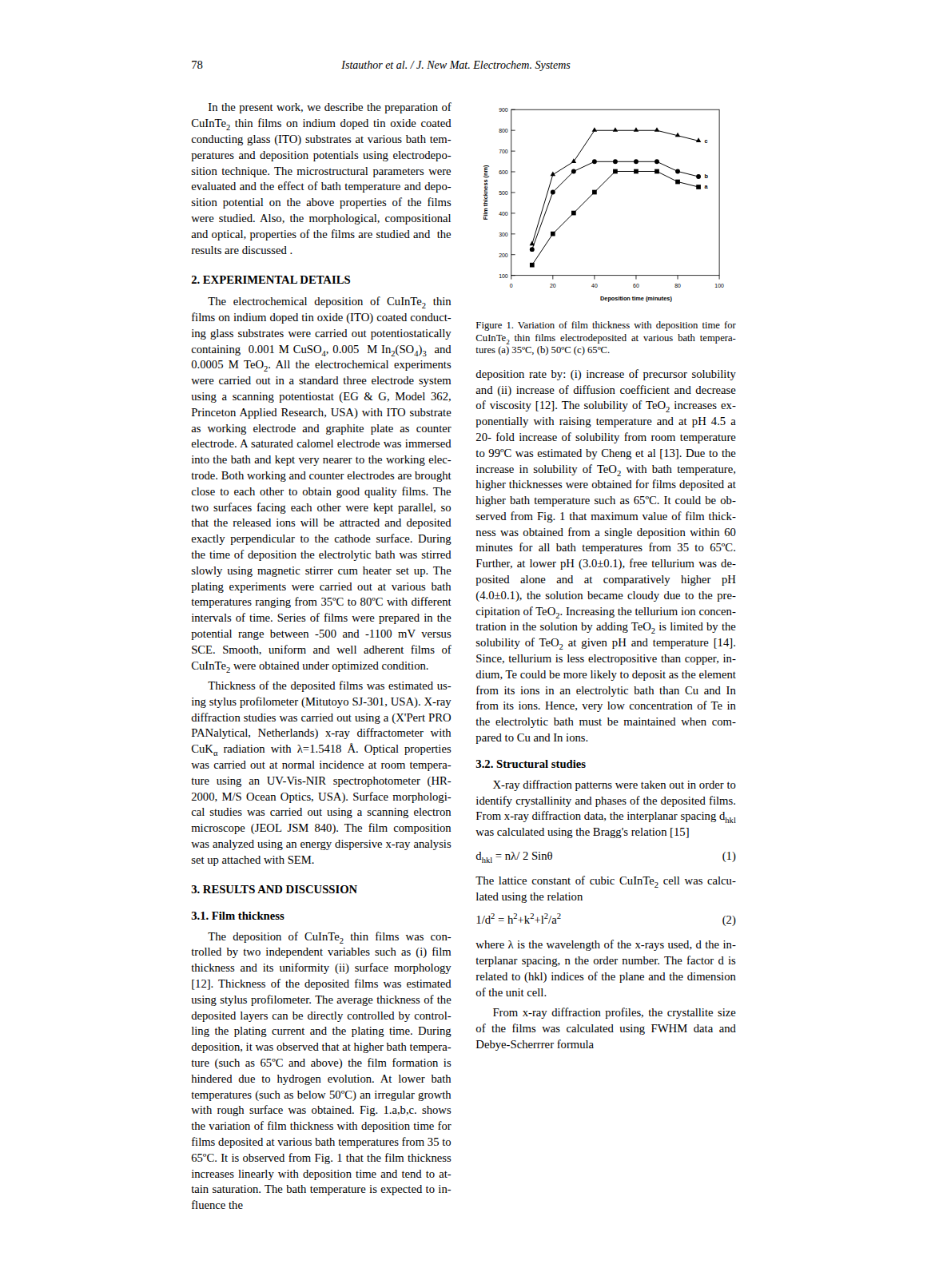78
Istauthor et al. / J. New Mat. Electrochem. Systems
In the present work, we describe the preparation of CuInTe2 thin films on indium doped tin oxide coated conducting glass (ITO) substrates at various bath temperatures and deposition potentials using electrodeposition technique. The microstructural parameters were evaluated and the effect of bath temperature and deposition potential on the above properties of the films were studied. Also, the morphological, compositional and optical, properties of the films are studied and the results are discussed .
2. Experimental Details
The electrochemical deposition of CuInTe2 thin films on indium doped tin oxide (ITO) coated conducting glass substrates were carried out potentiostatically containing 0.001 M CuSO4, 0.005 M In2(SO4)3 and 0.0005 M TeO2. All the electrochemical experiments were carried out in a standard three electrode system using a scanning potentiostat (EG & G, Model 362, Princeton Applied Research, USA) with ITO substrate as working electrode and graphite plate as counter electrode. A saturated calomel electrode was immersed into the bath and kept very nearer to the working electrode. Both working and counter electrodes are brought close to each other to obtain good quality films. The two surfaces facing each other were kept parallel, so that the released ions will be attracted and deposited exactly perpendicular to the cathode surface. During the time of deposition the electrolytic bath was stirred slowly using magnetic stirrer cum heater set up. The plating experiments were carried out at various bath temperatures ranging from 35ºC to 80ºC with different intervals of time. Series of films were prepared in the potential range between -500 and -1100 mV versus SCE. Smooth, uniform and well adherent films of CuInTe2 were obtained under optimized condition.
Thickness of the deposited films was estimated using stylus profilometer (Mitutoyo SJ-301, USA). X-ray diffraction studies was carried out using a (X'Pert PRO PANalytical, Netherlands) x-ray diffractometer with CuKα radiation with λ=1.5418 Å. Optical properties was carried out at normal incidence at room temperature using an UV-Vis-NIR spectrophotometer (HR-2000, M/S Ocean Optics, USA). Surface morphological studies was carried out using a scanning electron microscope (JEOL JSM 840). The film composition was analyzed using an energy dispersive x-ray analysis set up attached with SEM.
3. Results and Discussion
3.1. Film thickness
The deposition of CuInTe2 thin films was controlled by two independent variables such as (i) film thickness and its uniformity (ii) surface morphology [12]. Thickness of the deposited films was estimated using stylus profilometer. The average thickness of the deposited layers can be directly controlled by controlling the plating current and the plating time. During deposition, it was observed that at higher bath temperature (such as 65ºC and above) the film formation is hindered due to hydrogen evolution. At lower bath temperatures (such as below 50ºC) an irregular growth with rough surface was obtained. Fig. 1.a,b,c. shows the variation of film thickness with deposition time for films deposited at various bath temperatures from 35 to 65ºC. It is observed from Fig. 1 that the film thickness increases linearly with deposition time and tend to attain saturation. The bath temperature is expected to influence the
100 200 300 400 500 600 700 800 900 0 20 40 60 80 100 Deposition time (minutes) Film thickness (nm) c b a
Figure 1. Variation of film thickness with deposition time for CuInTe2 thin films electrodeposited at various bath temperatures (a) 35ºC, (b) 50ºC (c) 65ºC.
deposition rate by: (i) increase of precursor solubility and (ii) increase of diffusion coefficient and decrease of viscosity [12]. The solubility of TeO2 increases exponentially with raising temperature and at pH 4.5 a 20- fold increase of solubility from room temperature to 99ºC was estimated by Cheng et al [13]. Due to the increase in solubility of TeO2 with bath temperature, higher thicknesses were obtained for films deposited at higher bath temperature such as 65ºC. It could be observed from Fig. 1 that maximum value of film thickness was obtained from a single deposition within 60 minutes for all bath temperatures from 35 to 65ºC. Further, at lower pH (3.0±0.1), free tellurium was deposited alone and at comparatively higher pH (4.0±0.1), the solution became cloudy due to the precipitation of TeO2. Increasing the tellurium ion concentration in the solution by adding TeO2 is limited by the solubility of TeO2 at given pH and temperature [14]. Since, tellurium is less electropositive than copper, indium, Te could be more likely to deposit as the element from its ions in an electrolytic bath than Cu and In from its ions. Hence, very low concentration of Te in the electrolytic bath must be maintained when compared to Cu and In ions.
3.2. Structural studies
X-ray diffraction patterns were taken out in order to identify crystallinity and phases of the deposited films. From x-ray diffraction data, the interplanar spacing dhkl was calculated using the Bragg's relation [15]
dhkl = nλ/ 2 Sinθ
(1)
The lattice constant of cubic CuInTe2 cell was calculated using the relation
1/d2 = h2+k2+l2/a2
(2)
where λ is the wavelength of the x-rays used, d the interplanar spacing, n the order number. The factor d is related to (hkl) indices of the plane and the dimension of the unit cell.
From x-ray diffraction profiles, the crystallite size of the films was calculated using FWHM data and Debye-Scherrrer formula